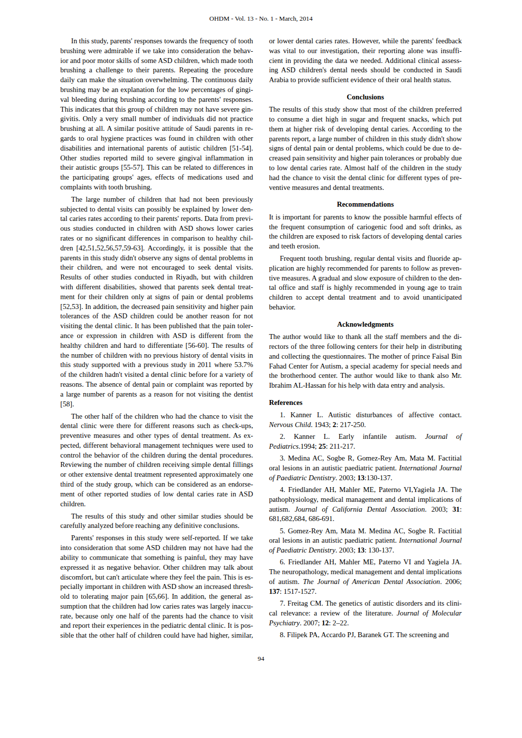OHDM - Vol. 13 - No. 1 - March, 2014
In this study, parents' responses towards the frequency of tooth brushing were admirable if we take into consideration the behavior and poor motor skills of some ASD children, which made tooth brushing a challenge to their parents. Repeating the procedure daily can make the situation overwhelming. The continuous daily brushing may be an explanation for the low percentages of gingival bleeding during brushing according to the parents' responses. This indicates that this group of children may not have severe gingivitis. Only a very small number of individuals did not practice brushing at all. A similar positive attitude of Saudi parents in regards to oral hygiene practices was found in children with other disabilities and international parents of autistic children [51-54]. Other studies reported mild to severe gingival inflammation in their autistic groups [55-57]. This can be related to differences in the participating groups' ages, effects of medications used and complaints with tooth brushing.
The large number of children that had not been previously subjected to dental visits can possibly be explained by lower dental caries rates according to their parents' reports. Data from previous studies conducted in children with ASD shows lower caries rates or no significant differences in comparison to healthy children [42,51,52,56,57,59-63]. Accordingly, it is possible that the parents in this study didn't observe any signs of dental problems in their children, and were not encouraged to seek dental visits. Results of other studies conducted in Riyadh, but with children with different disabilities, showed that parents seek dental treatment for their children only at signs of pain or dental problems [52,53]. In addition, the decreased pain sensitivity and higher pain tolerances of the ASD children could be another reason for not visiting the dental clinic. It has been published that the pain tolerance or expression in children with ASD is different from the healthy children and hard to differentiate [56-60]. The results of the number of children with no previous history of dental visits in this study supported with a previous study in 2011 where 53.7% of the children hadn't visited a dental clinic before for a variety of reasons. The absence of dental pain or complaint was reported by a large number of parents as a reason for not visiting the dentist [58].
The other half of the children who had the chance to visit the dental clinic were there for different reasons such as check-ups, preventive measures and other types of dental treatment. As expected, different behavioral management techniques were used to control the behavior of the children during the dental procedures. Reviewing the number of children receiving simple dental fillings or other extensive dental treatment represented approximately one third of the study group, which can be considered as an endorsement of other reported studies of low dental caries rate in ASD children.
The results of this study and other similar studies should be carefully analyzed before reaching any definitive conclusions.
Parents' responses in this study were self-reported. If we take into consideration that some ASD children may not have had the ability to communicate that something is painful, they may have expressed it as negative behavior. Other children may talk about discomfort, but can't articulate where they feel the pain. This is especially important in children with ASD show an increased threshold to tolerating major pain [65,66]. In addition, the general assumption that the children had low caries rates was largely inaccurate, because only one half of the parents had the chance to visit and report their experiences in the pediatric dental clinic. It is possible that the other half of children could have had higher, similar, or lower dental caries rates. However, while the parents' feedback was vital to our investigation, their reporting alone was insufficient in providing the data we needed. Additional clinical assessing ASD children's dental needs should be conducted in Saudi Arabia to provide sufficient evidence of their oral health status.
Conclusions
The results of this study show that most of the children preferred to consume a diet high in sugar and frequent snacks, which put them at higher risk of developing dental caries. According to the parents report, a large number of children in this study didn't show signs of dental pain or dental problems, which could be due to decreased pain sensitivity and higher pain tolerances or probably due to low dental caries rate. Almost half of the children in the study had the chance to visit the dental clinic for different types of preventive measures and dental treatments.
Recommendations
It is important for parents to know the possible harmful effects of the frequent consumption of cariogenic food and soft drinks, as the children are exposed to risk factors of developing dental caries and teeth erosion.
Frequent tooth brushing, regular dental visits and fluoride application are highly recommended for parents to follow as preventive measures. A gradual and slow exposure of children to the dental office and staff is highly recommended in young age to train children to accept dental treatment and to avoid unanticipated behavior.
Acknowledgments
The author would like to thank all the staff members and the directors of the three following centers for their help in distributing and collecting the questionnaires. The mother of prince Faisal Bin Fahad Center for Autism, a special academy for special needs and the brotherhood center. The author would like to thank also Mr. Ibrahim AL-Hassan for his help with data entry and analysis.
References
1. Kanner L. Autistic disturbances of affective contact. Nervous Child. 1943; 2: 217-250.
2. Kanner L. Early infantile autism. Journal of Pediatrics.1994; 25: 211-217.
3. Medina AC, Sogbe R, Gomez-Rey Am, Mata M. Factitial oral lesions in an autistic paediatric patient. International Journal of Paediatric Dentistry. 2003; 13:130-137.
4. Friedlander AH, Mahler ME, Paterno VI,Yagiela JA. The pathophysiology, medical management and dental implications of autism. Journal of California Dental Association. 2003; 31: 681,682,684, 686-691.
5. Gomez-Rey Am, Mata M. Medina AC, Sogbe R. Factitial oral lesions in an autistic paediatric patient. International Journal of Paediatric Dentistry. 2003; 13: 130-137.
6. Friedlander AH, Mahler ME, Paterno VI and Yagiela JA. The neuropathology, medical management and dental implications of autism. The Journal of American Dental Association. 2006; 137: 1517-1527.
7. Freitag CM. The genetics of autistic disorders and its clinical relevance: a review of the literature. Journal of Molecular Psychiatry. 2007; 12: 2–22.
8. Filipek PA, Accardo PJ, Baranek GT. The screening and
94